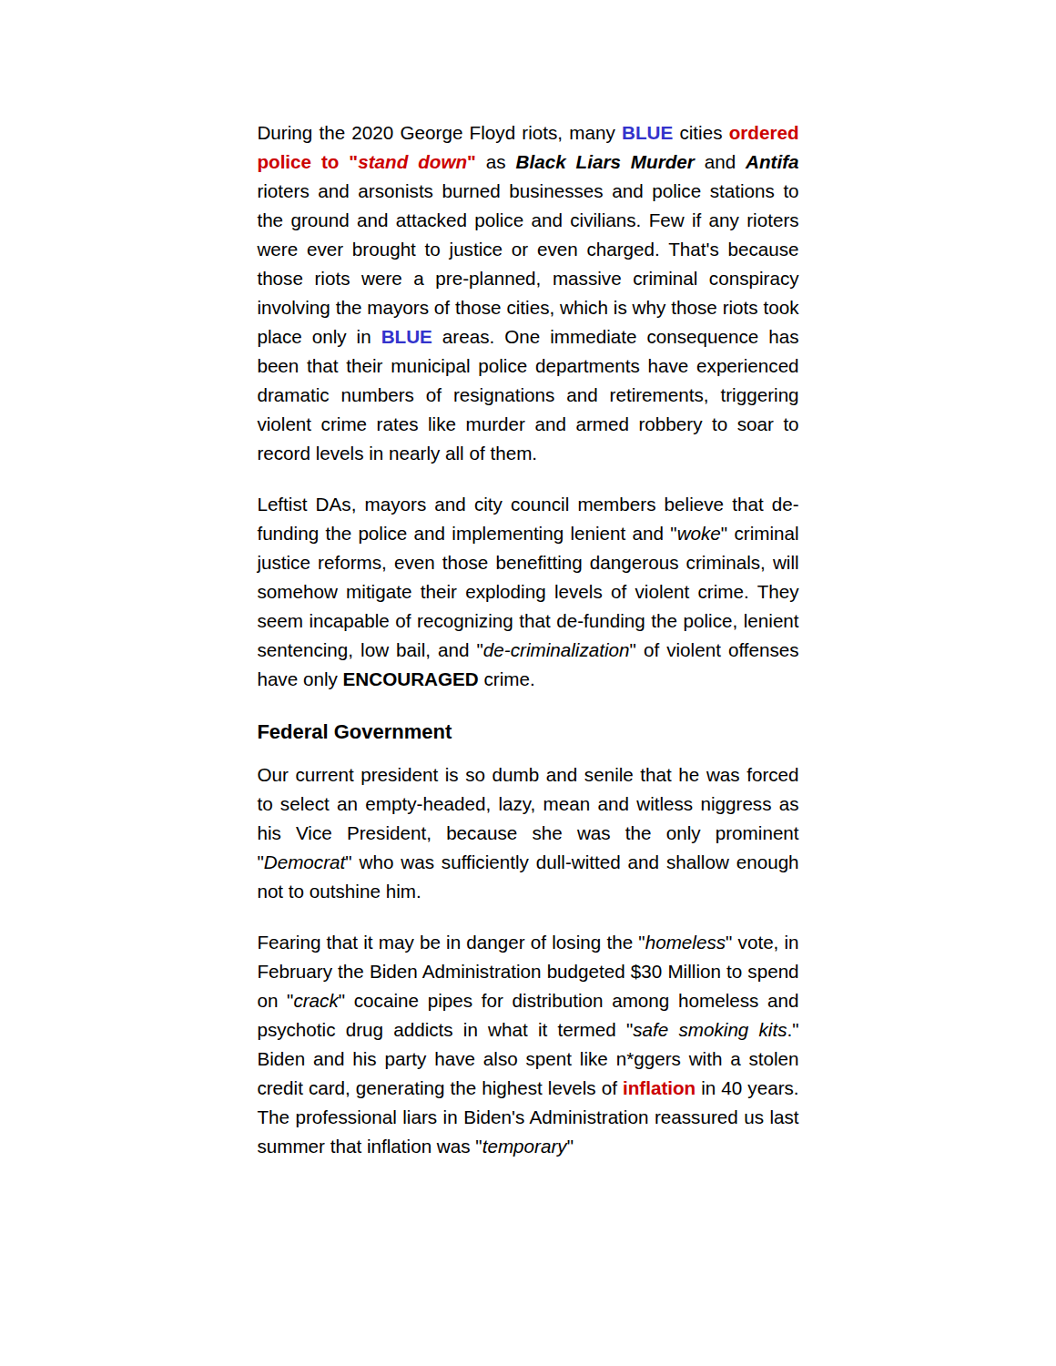During the 2020 George Floyd riots, many BLUE cities ordered police to "stand down" as Black Liars Murder and Antifa rioters and arsonists burned businesses and police stations to the ground and attacked police and civilians. Few if any rioters were ever brought to justice or even charged. That's because those riots were a pre-planned, massive criminal conspiracy involving the mayors of those cities, which is why those riots took place only in BLUE areas. One immediate consequence has been that their municipal police departments have experienced dramatic numbers of resignations and retirements, triggering violent crime rates like murder and armed robbery to soar to record levels in nearly all of them.
Leftist DAs, mayors and city council members believe that de-funding the police and implementing lenient and "woke" criminal justice reforms, even those benefitting dangerous criminals, will somehow mitigate their exploding levels of violent crime. They seem incapable of recognizing that de-funding the police, lenient sentencing, low bail, and "de-criminalization" of violent offenses have only ENCOURAGED crime.
Federal Government
Our current president is so dumb and senile that he was forced to select an empty-headed, lazy, mean and witless niggress as his Vice President, because she was the only prominent "Democrat" who was sufficiently dull-witted and shallow enough not to outshine him.
Fearing that it may be in danger of losing the "homeless" vote, in February the Biden Administration budgeted $30 Million to spend on "crack" cocaine pipes for distribution among homeless and psychotic drug addicts in what it termed "safe smoking kits." Biden and his party have also spent like n*ggers with a stolen credit card, generating the highest levels of inflation in 40 years. The professional liars in Biden's Administration reassured us last summer that inflation was "temporary"